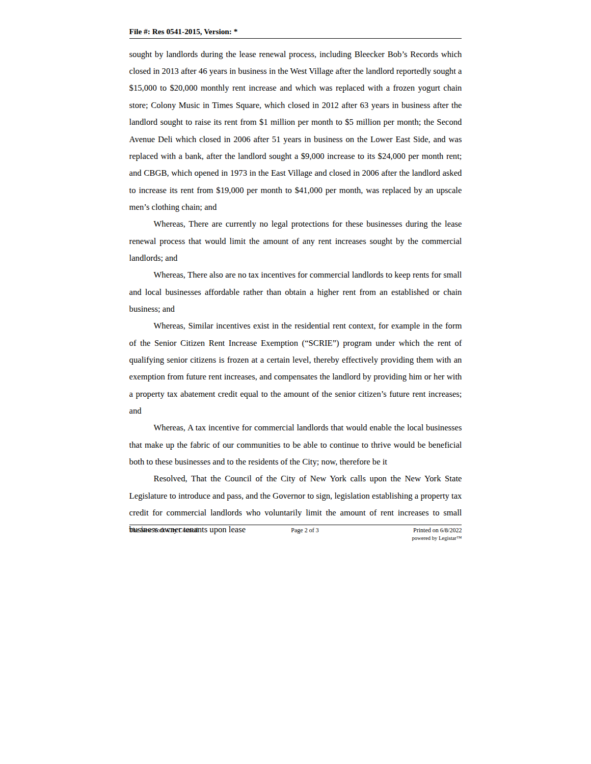File #: Res 0541-2015, Version: *
sought by landlords during the lease renewal process, including Bleecker Bob’s Records which closed in 2013 after 46 years in business in the West Village after the landlord reportedly sought a $15,000 to $20,000 monthly rent increase and which was replaced with a frozen yogurt chain store; Colony Music in Times Square, which closed in 2012 after 63 years in business after the landlord sought to raise its rent from $1 million per month to $5 million per month; the Second Avenue Deli which closed in 2006 after 51 years in business on the Lower East Side, and was replaced with a bank, after the landlord sought a $9,000 increase to its $24,000 per month rent; and CBGB, which opened in 1973 in the East Village and closed in 2006 after the landlord asked to increase its rent from $19,000 per month to $41,000 per month, was replaced by an upscale men’s clothing chain; and
Whereas, There are currently no legal protections for these businesses during the lease renewal process that would limit the amount of any rent increases sought by the commercial landlords; and
Whereas, There also are no tax incentives for commercial landlords to keep rents for small and local businesses affordable rather than obtain a higher rent from an established or chain business; and
Whereas, Similar incentives exist in the residential rent context, for example in the form of the Senior Citizen Rent Increase Exemption (“SCRIE”) program under which the rent of qualifying senior citizens is frozen at a certain level, thereby effectively providing them with an exemption from future rent increases, and compensates the landlord by providing him or her with a property tax abatement credit equal to the amount of the senior citizen’s future rent increases; and
Whereas, A tax incentive for commercial landlords that would enable the local businesses that make up the fabric of our communities to be able to continue to thrive would be beneficial both to these businesses and to the residents of the City; now, therefore be it
Resolved, That the Council of the City of New York calls upon the New York State Legislature to introduce and pass, and the Governor to sign, legislation establishing a property tax credit for commercial landlords who voluntarily limit the amount of rent increases to small business owner tenants upon lease
The New York City Council
Page 2 of 3
Printed on 6/8/2022
powered by Legistar™